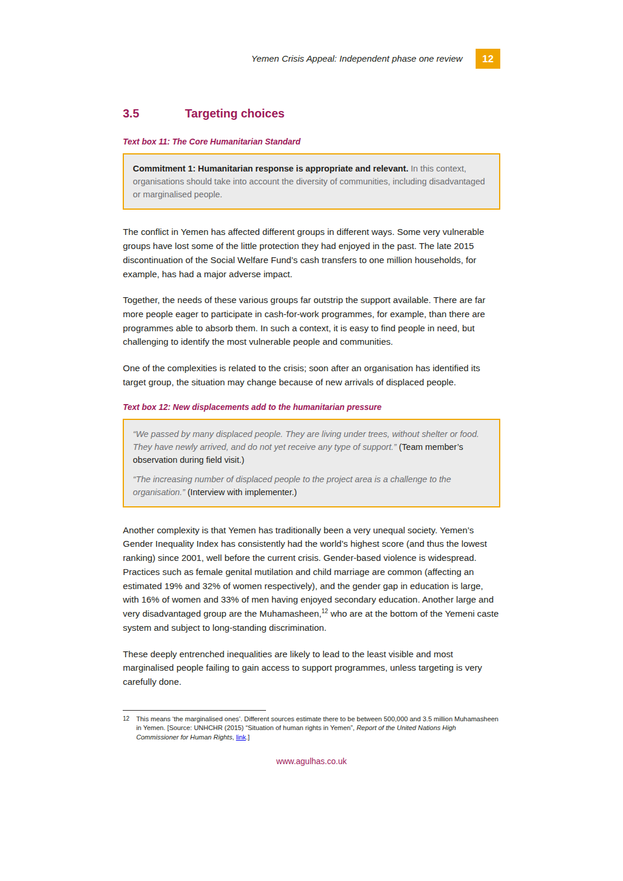Yemen Crisis Appeal: Independent phase one review
12
3.5 Targeting choices
Text box 11: The Core Humanitarian Standard
Commitment 1: Humanitarian response is appropriate and relevant. In this context, organisations should take into account the diversity of communities, including disadvantaged or marginalised people.
The conflict in Yemen has affected different groups in different ways. Some very vulnerable groups have lost some of the little protection they had enjoyed in the past. The late 2015 discontinuation of the Social Welfare Fund’s cash transfers to one million households, for example, has had a major adverse impact.
Together, the needs of these various groups far outstrip the support available. There are far more people eager to participate in cash-for-work programmes, for example, than there are programmes able to absorb them. In such a context, it is easy to find people in need, but challenging to identify the most vulnerable people and communities.
One of the complexities is related to the crisis; soon after an organisation has identified its target group, the situation may change because of new arrivals of displaced people.
Text box 12: New displacements add to the humanitarian pressure
“We passed by many displaced people. They are living under trees, without shelter or food. They have newly arrived, and do not yet receive any type of support.” (Team member’s observation during field visit.)
“The increasing number of displaced people to the project area is a challenge to the organisation.” (Interview with implementer.)
Another complexity is that Yemen has traditionally been a very unequal society. Yemen’s Gender Inequality Index has consistently had the world’s highest score (and thus the lowest ranking) since 2001, well before the current crisis. Gender-based violence is widespread. Practices such as female genital mutilation and child marriage are common (affecting an estimated 19% and 32% of women respectively), and the gender gap in education is large, with 16% of women and 33% of men having enjoyed secondary education. Another large and very disadvantaged group are the Muhamasheen,12 who are at the bottom of the Yemeni caste system and subject to long-standing discrimination.
These deeply entrenched inequalities are likely to lead to the least visible and most marginalised people failing to gain access to support programmes, unless targeting is very carefully done.
12 This means ‘the marginalised ones’. Different sources estimate there to be between 500,000 and 3.5 million Muhamasheen in Yemen. [Source: UNHCHR (2015) “Situation of human rights in Yemen”, Report of the United Nations High Commissioner for Human Rights, link.]
www.agulhas.co.uk